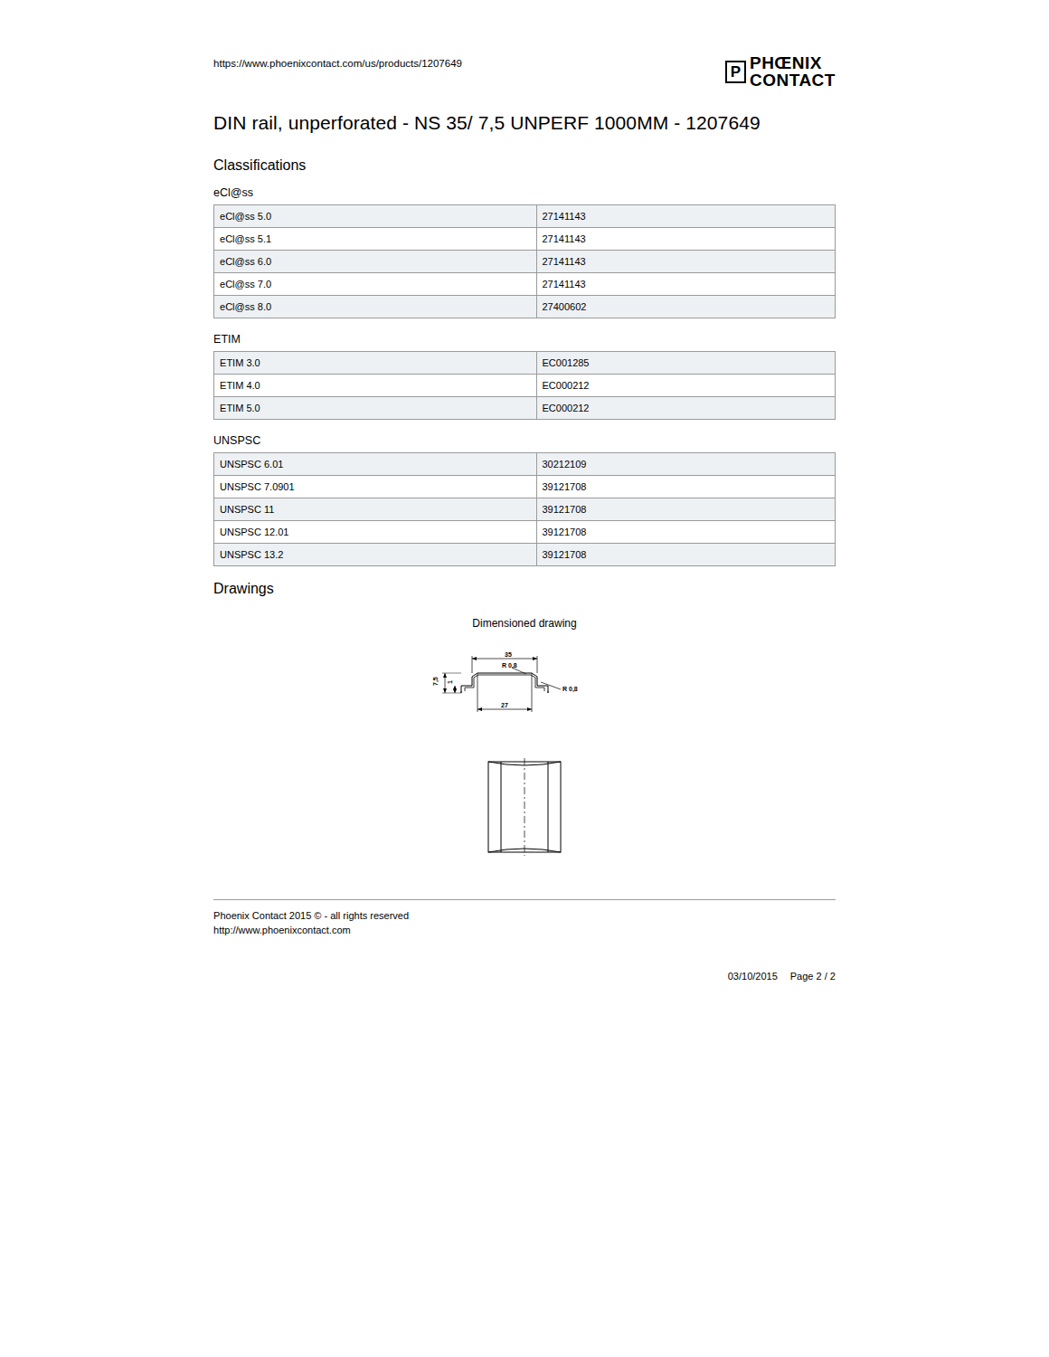https://www.phoenixcontact.com/us/products/1207649
PPHŒNIX CONTACT
DIN rail, unperforated - NS 35/ 7,5 UNPERF 1000MM - 1207649
Classifications
eCl@ss
| eCl@ss 5.0 | 27141143 |
| eCl@ss 5.1 | 27141143 |
| eCl@ss 6.0 | 27141143 |
| eCl@ss 7.0 | 27141143 |
| eCl@ss 8.0 | 27400602 |
ETIM
| ETIM 3.0 | EC001285 |
| ETIM 4.0 | EC000212 |
| ETIM 5.0 | EC000212 |
UNSPSC
| UNSPSC 6.01 | 30212109 |
| UNSPSC 7.0901 | 39121708 |
| UNSPSC 11 | 39121708 |
| UNSPSC 12.01 | 39121708 |
| UNSPSC 13.2 | 39121708 |
Drawings
Dimensioned drawing
35 R 0,8 R 0,8 27 7,5 1
Phoenix Contact 2015 © - all rights reserved
http://www.phoenixcontact.com
03/10/2015 Page 2 / 2